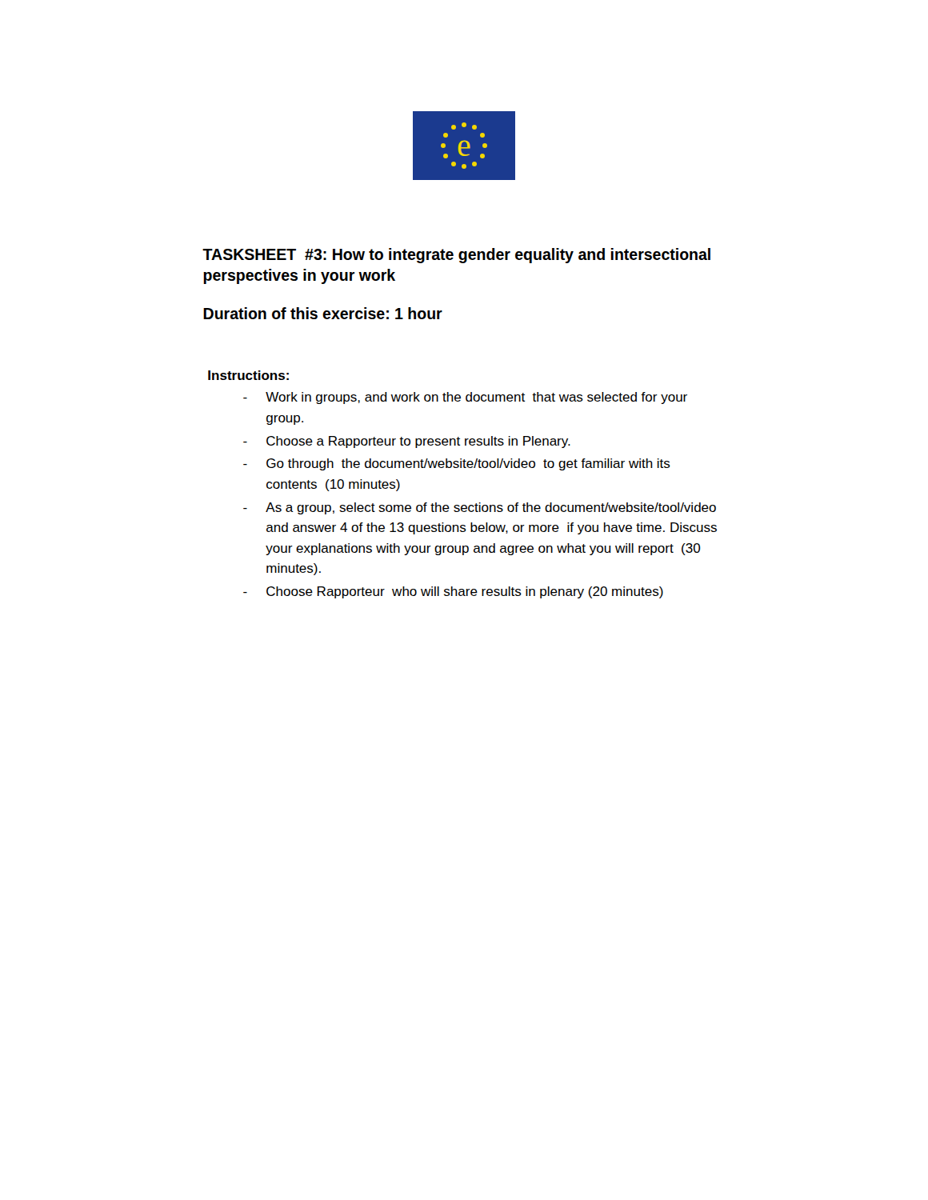e
TASKSHEET #3: How to integrate gender equality and intersectional perspectives in your work
Duration of this exercise: 1 hour
Instructions:
Work in groups, and work on the document that was selected for your group.
Choose a Rapporteur to present results in Plenary.
Go through the document/website/tool/video to get familiar with its contents (10 minutes)
As a group, select some of the sections of the document/website/tool/video and answer 4 of the 13 questions below, or more if you have time. Discuss your explanations with your group and agree on what you will report (30 minutes).
Choose Rapporteur who will share results in plenary (20 minutes)